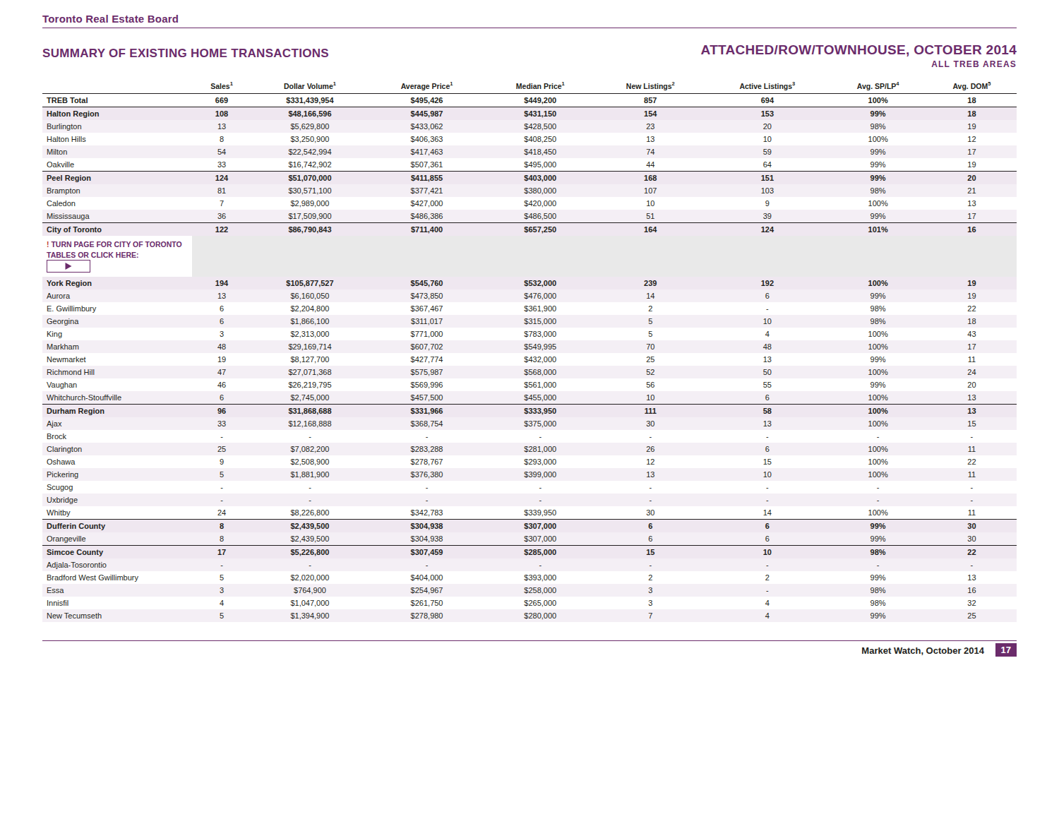Toronto Real Estate Board
SUMMARY OF EXISTING HOME TRANSACTIONS
ATTACHED/ROW/TOWNHOUSE, OCTOBER 2014
ALL TREB AREAS
| | Sales 1 | Dollar Volume 1 | Average Price 1 | Median Price 1 | New Listings 2 | Active Listings 3 | Avg. SP/LP 4 | Avg. DOM 5 |
| --- | --- | --- | --- | --- | --- | --- | --- | --- |
| TREB Total | 669 | $331,439,954 | $495,426 | $449,200 | 857 | 694 | 100% | 18 |
| Halton Region | 108 | $48,166,596 | $445,987 | $431,150 | 154 | 153 | 99% | 18 |
| Burlington | 13 | $5,629,800 | $433,062 | $428,500 | 23 | 20 | 98% | 19 |
| Halton Hills | 8 | $3,250,900 | $406,363 | $408,250 | 13 | 10 | 100% | 12 |
| Milton | 54 | $22,542,994 | $417,463 | $418,450 | 74 | 59 | 99% | 17 |
| Oakville | 33 | $16,742,902 | $507,361 | $495,000 | 44 | 64 | 99% | 19 |
| Peel Region | 124 | $51,070,000 | $411,855 | $403,000 | 168 | 151 | 99% | 20 |
| Brampton | 81 | $30,571,100 | $377,421 | $380,000 | 107 | 103 | 98% | 21 |
| Caledon | 7 | $2,989,000 | $427,000 | $420,000 | 10 | 9 | 100% | 13 |
| Mississauga | 36 | $17,509,900 | $486,386 | $486,500 | 51 | 39 | 99% | 17 |
| City of Toronto | 122 | $86,790,843 | $711,400 | $657,250 | 164 | 124 | 101% | 16 |
| ! TURN PAGE FOR CITY OF TORONTO TABLES OR CLICK HERE: | | | | | | | | |
| York Region | 194 | $105,877,527 | $545,760 | $532,000 | 239 | 192 | 100% | 19 |
| Aurora | 13 | $6,160,050 | $473,850 | $476,000 | 14 | 6 | 99% | 19 |
| E. Gwillimbury | 6 | $2,204,800 | $367,467 | $361,900 | 2 | - | 98% | 22 |
| Georgina | 6 | $1,866,100 | $311,017 | $315,000 | 5 | 10 | 98% | 18 |
| King | 3 | $2,313,000 | $771,000 | $783,000 | 5 | 4 | 100% | 43 |
| Markham | 48 | $29,169,714 | $607,702 | $549,995 | 70 | 48 | 100% | 17 |
| Newmarket | 19 | $8,127,700 | $427,774 | $432,000 | 25 | 13 | 99% | 11 |
| Richmond Hill | 47 | $27,071,368 | $575,987 | $568,000 | 52 | 50 | 100% | 24 |
| Vaughan | 46 | $26,219,795 | $569,996 | $561,000 | 56 | 55 | 99% | 20 |
| Whitchurch-Stouffville | 6 | $2,745,000 | $457,500 | $455,000 | 10 | 6 | 100% | 13 |
| Durham Region | 96 | $31,868,688 | $331,966 | $333,950 | 111 | 58 | 100% | 13 |
| Ajax | 33 | $12,168,888 | $368,754 | $375,000 | 30 | 13 | 100% | 15 |
| Brock | - | - | - | - | - | - | - | - |
| Clarington | 25 | $7,082,200 | $283,288 | $281,000 | 26 | 6 | 100% | 11 |
| Oshawa | 9 | $2,508,900 | $278,767 | $293,000 | 12 | 15 | 100% | 22 |
| Pickering | 5 | $1,881,900 | $376,380 | $399,000 | 13 | 10 | 100% | 11 |
| Scugog | - | - | - | - | - | - | - | - |
| Uxbridge | - | - | - | - | - | - | - | - |
| Whitby | 24 | $8,226,800 | $342,783 | $339,950 | 30 | 14 | 100% | 11 |
| Dufferin County | 8 | $2,439,500 | $304,938 | $307,000 | 6 | 6 | 99% | 30 |
| Orangeville | 8 | $2,439,500 | $304,938 | $307,000 | 6 | 6 | 99% | 30 |
| Simcoe County | 17 | $5,226,800 | $307,459 | $285,000 | 15 | 10 | 98% | 22 |
| Adjala-Tosorontio | - | - | - | - | - | - | - | - |
| Bradford West Gwillimbury | 5 | $2,020,000 | $404,000 | $393,000 | 2 | 2 | 99% | 13 |
| Essa | 3 | $764,900 | $254,967 | $258,000 | 3 | - | 98% | 16 |
| Innisfil | 4 | $1,047,000 | $261,750 | $265,000 | 3 | 4 | 98% | 32 |
| New Tecumseth | 5 | $1,394,900 | $278,980 | $280,000 | 7 | 4 | 99% | 25 |
Market Watch, October 2014
17